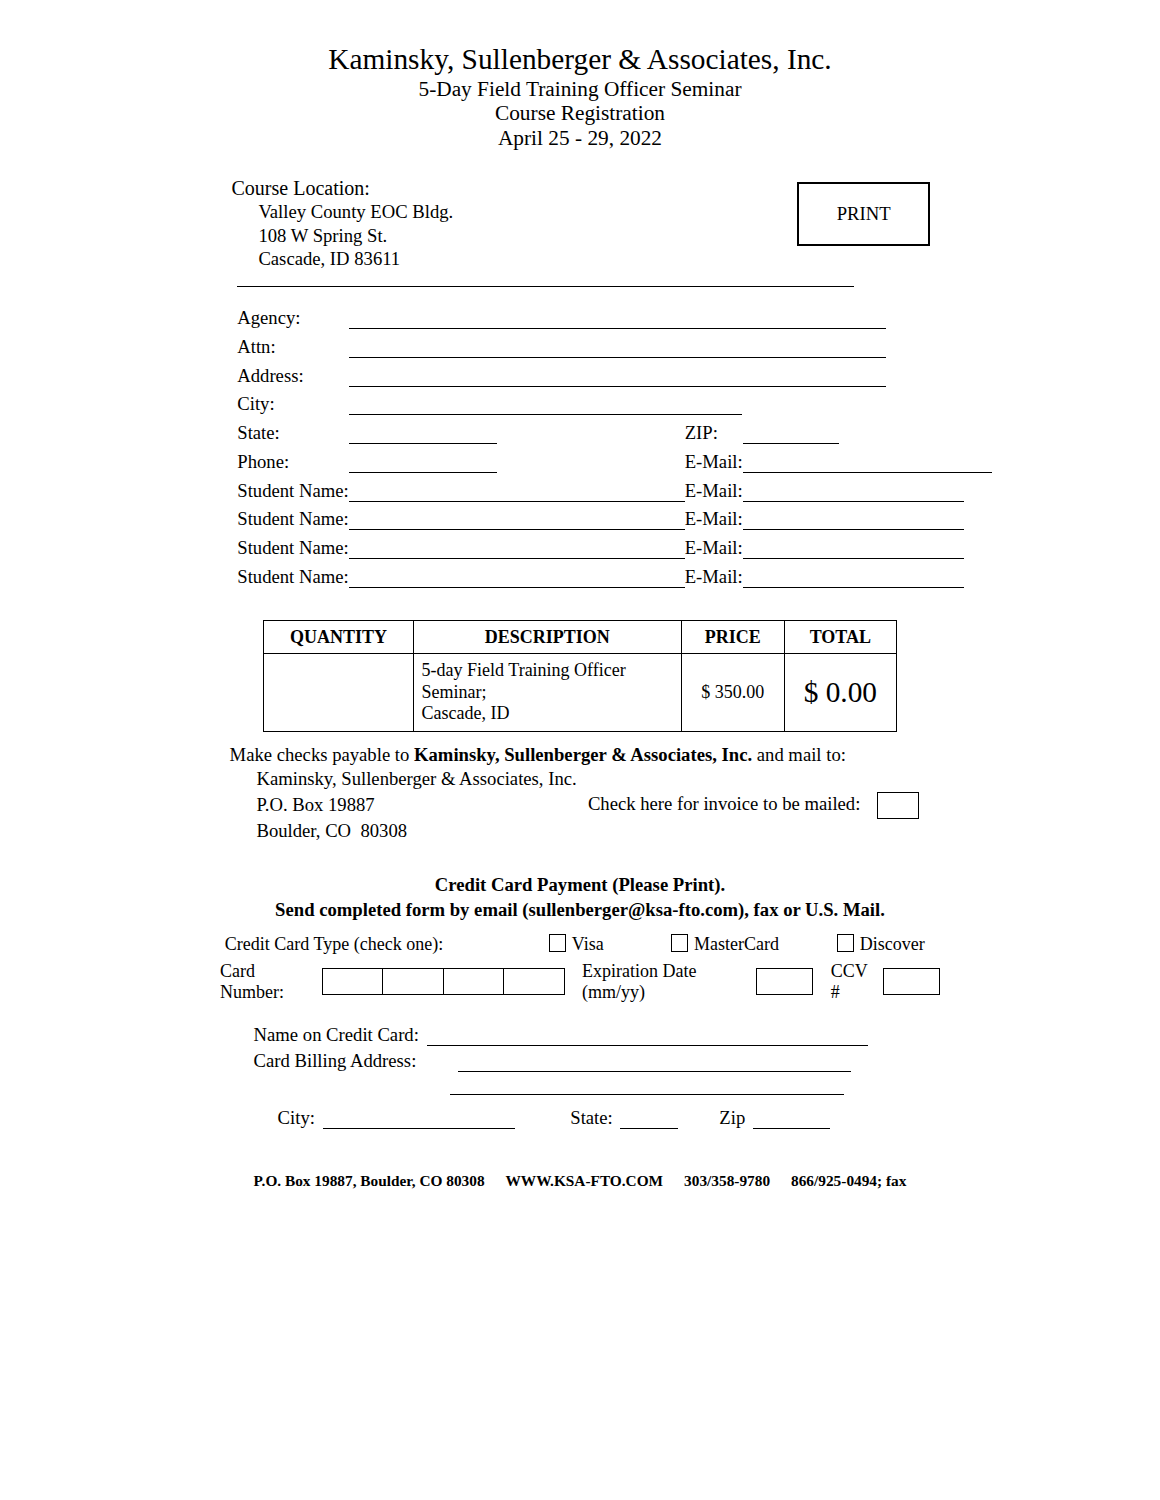Kaminsky, Sullenberger & Associates, Inc.
5-Day Field Training Officer Seminar
Course Registration
April 25 - 29, 2022
Course Location:
Valley County EOC Bldg.
108 W Spring St.
Cascade, ID 83611
PRINT
| Agency: | |
| Attn: | |
| Address: | |
| City: | |
| State: | | ZIP: | |
| Phone: | | E-Mail: | |
| Student Name: | | E-Mail: | |
| Student Name: | | E-Mail: | |
| Student Name: | | E-Mail: | |
| Student Name: | | E-Mail: | |
| QUANTITY | DESCRIPTION | PRICE | TOTAL |
| --- | --- | --- | --- |
| | 5-day Field Training Officer Seminar; Cascade, ID | $ 350.00 | $ 0.00 |
Make checks payable to Kaminsky, Sullenberger & Associates, Inc. and mail to:
Kaminsky, Sullenberger & Associates, Inc.
P.O. Box 19887 Check here for invoice to be mailed:
Boulder, CO 80308
Credit Card Payment (Please Print).
Send completed form by email (sullenberger@ksa-fto.com), fax or U.S. Mail.
Credit Card Type (check one): Visa MasterCard Discover
Card Number: Expiration Date (mm/yy) CCV #
Name on Credit Card:
Card Billing Address:
City: State: Zip
P.O. Box 19887, Boulder, CO 80308 WWW.KSA-FTO.COM 303/358-9780 866/925-0494; fax